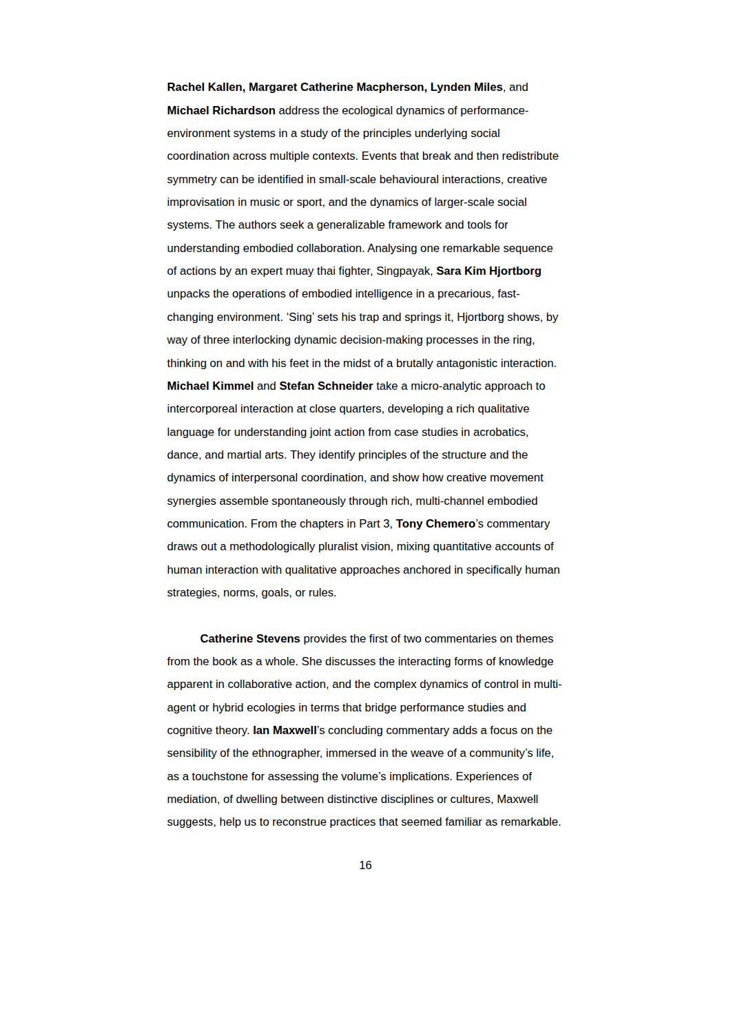Rachel Kallen, Margaret Catherine Macpherson, Lynden Miles, and Michael Richardson address the ecological dynamics of performance-environment systems in a study of the principles underlying social coordination across multiple contexts. Events that break and then redistribute symmetry can be identified in small-scale behavioural interactions, creative improvisation in music or sport, and the dynamics of larger-scale social systems. The authors seek a generalizable framework and tools for understanding embodied collaboration. Analysing one remarkable sequence of actions by an expert muay thai fighter, Singpayak, Sara Kim Hjortborg unpacks the operations of embodied intelligence in a precarious, fast-changing environment. ‘Sing’ sets his trap and springs it, Hjortborg shows, by way of three interlocking dynamic decision-making processes in the ring, thinking on and with his feet in the midst of a brutally antagonistic interaction. Michael Kimmel and Stefan Schneider take a micro-analytic approach to intercorporeal interaction at close quarters, developing a rich qualitative language for understanding joint action from case studies in acrobatics, dance, and martial arts. They identify principles of the structure and the dynamics of interpersonal coordination, and show how creative movement synergies assemble spontaneously through rich, multi-channel embodied communication. From the chapters in Part 3, Tony Chemero’s commentary draws out a methodologically pluralist vision, mixing quantitative accounts of human interaction with qualitative approaches anchored in specifically human strategies, norms, goals, or rules.
Catherine Stevens provides the first of two commentaries on themes from the book as a whole. She discusses the interacting forms of knowledge apparent in collaborative action, and the complex dynamics of control in multi-agent or hybrid ecologies in terms that bridge performance studies and cognitive theory. Ian Maxwell’s concluding commentary adds a focus on the sensibility of the ethnographer, immersed in the weave of a community’s life, as a touchstone for assessing the volume’s implications. Experiences of mediation, of dwelling between distinctive disciplines or cultures, Maxwell suggests, help us to reconstrue practices that seemed familiar as remarkable.
16